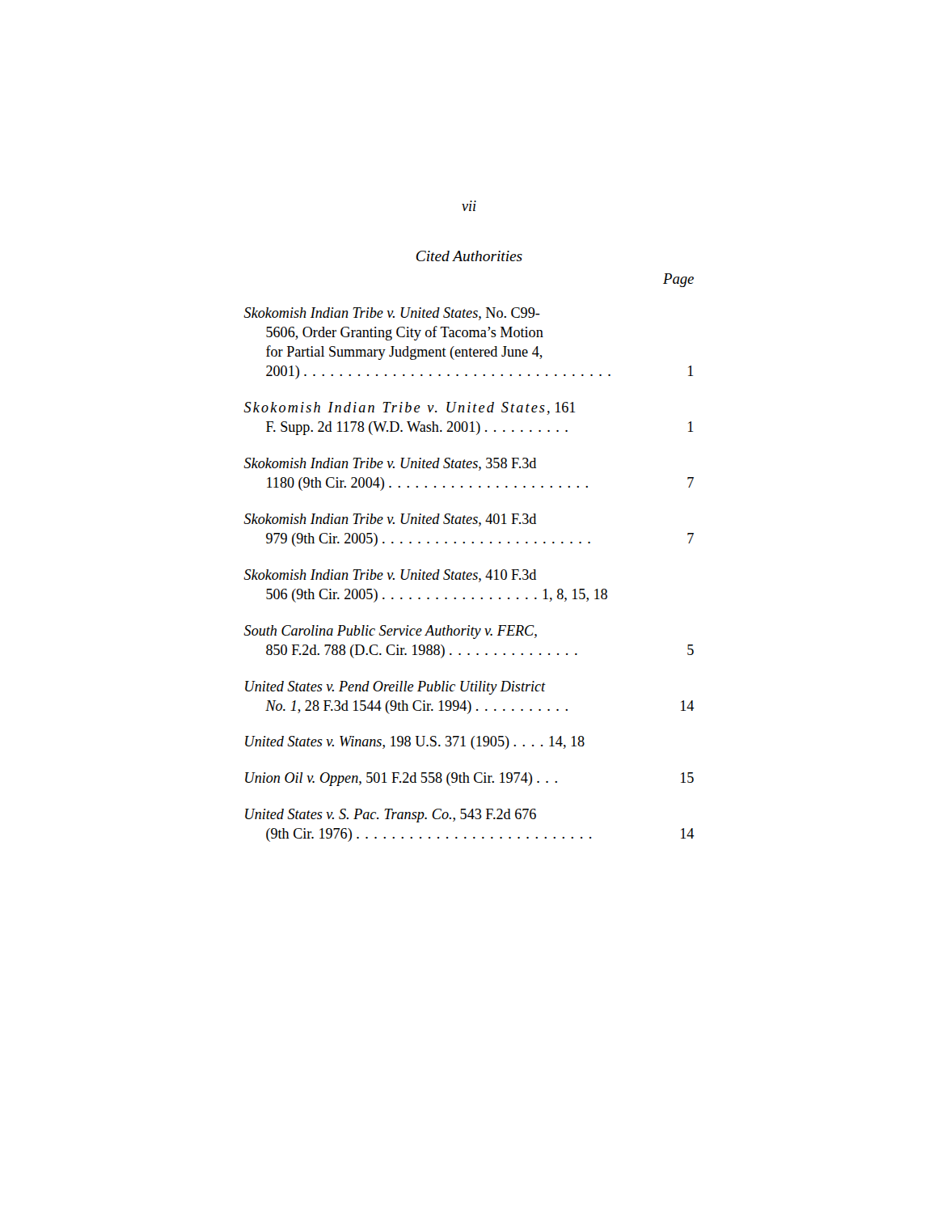vii
Cited Authorities
Page
| Skokomish Indian Tribe v. United States, No. C99- 5606, Order Granting City of Tacoma’s Motion for Partial Summary Judgment (entered June 4, 2001) . . . . . . . . . . . . . . . . . . . . . . . . . . . . . . . . . . . | 1 |
| Skokomish Indian Tribe v. United States , 161 F. Supp. 2d 1178 (W.D. Wash. 2001) . . . . . . . . . . | 1 |
| Skokomish Indian Tribe v. United States , 358 F.3d 1180 (9th Cir. 2004) . . . . . . . . . . . . . . . . . . . . . . . | 7 |
| Skokomish Indian Tribe v. United States , 401 F.3d 979 (9th Cir. 2005) . . . . . . . . . . . . . . . . . . . . . . . . | 7 |
| Skokomish Indian Tribe v. United States , 410 F.3d 506 (9th Cir. 2005) . . . . . . . . . . . . . . . . . . 1, 8, 15, 18 | |
| South Carolina Public Service Authority v. FERC, 850 F.2d. 788 (D.C. Cir. 1988) . . . . . . . . . . . . . . . | 5 |
| United States v. Pend Oreille Public Utility District No. 1 , 28 F.3d 1544 (9th Cir. 1994) . . . . . . . . . . . | 14 |
| United States v. Winans , 198 U.S. 371 (1905) . . . . 14, 18 | |
| Union Oil v. Oppen , 501 F.2d 558 (9th Cir. 1974) . . . | 15 |
| United States v. S. Pac. Transp. Co. , 543 F.2d 676 (9th Cir. 1976) . . . . . . . . . . . . . . . . . . . . . . . . . . . | 14 |